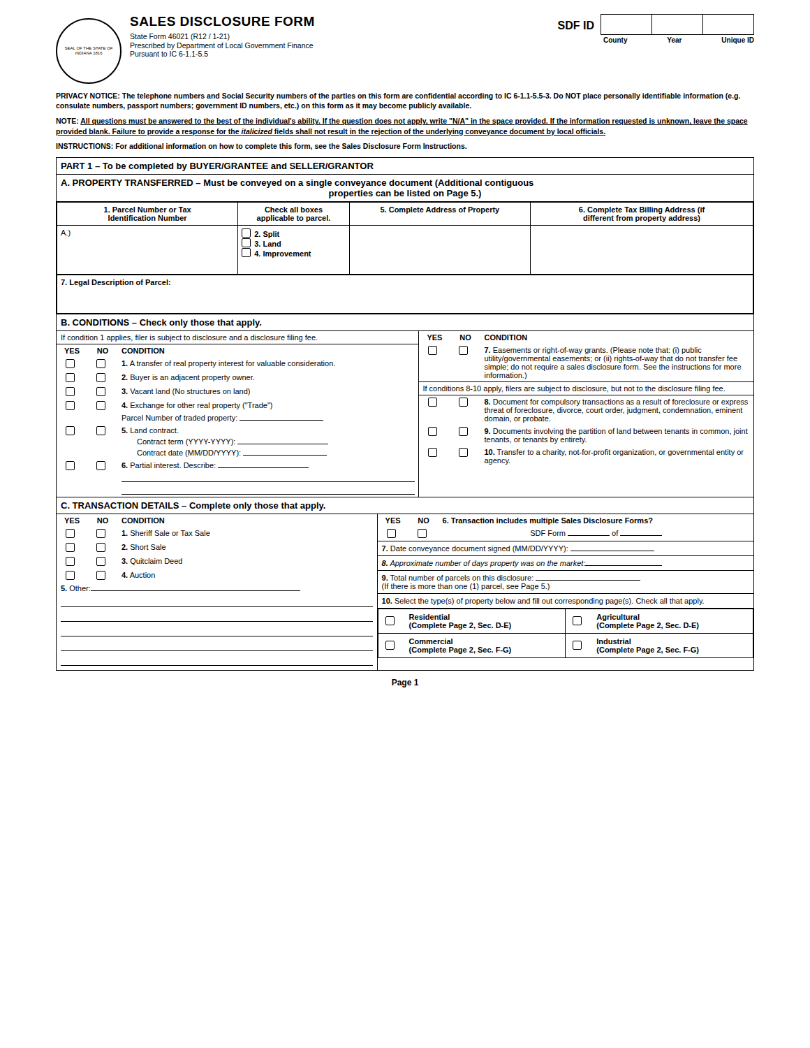SEAL OF THE STATE OF INDIANA 1816
SDF ID
County Year Unique ID
SALES DISCLOSURE FORM
State Form 46021 (R12 / 1-21)
Prescribed by Department of Local Government Finance
Pursuant to IC 6-1.1-5.5
PRIVACY NOTICE: The telephone numbers and Social Security numbers of the parties on this form are confidential according to IC 6-1.1-5.5-3. Do NOT place personally identifiable information (e.g. consulate numbers, passport numbers; government ID numbers, etc.) on this form as it may become publicly available.
NOTE: All questions must be answered to the best of the individual's ability. If the question does not apply, write "N/A" in the space provided. If the information requested is unknown, leave the space provided blank. Failure to provide a response for the italicized fields shall not result in the rejection of the underlying conveyance document by local officials.
INSTRUCTIONS: For additional information on how to complete this form, see the Sales Disclosure Form Instructions.
PART 1 – To be completed by BUYER/GRANTEE and SELLER/GRANTOR
A. PROPERTY TRANSFERRED – Must be conveyed on a single conveyance document (Additional contiguous
properties can be listed on Page 5.)
| 1. Parcel Number or Tax Identification Number | Check all boxes applicable to parcel. | 5. Complete Address of Property | 6. Complete Tax Billing Address (if different from property address) |
| --- | --- | --- | --- |
| A.) | 2. Split 3. Land 4. Improvement | | |
| 7. Legal Description of Parcel: |
B. CONDITIONS – Check only those that apply.
| If condition 1 applies, filer is subject to disclosure and a disclosure filing fee. / YES / NO / CONDITION / / / / 1. A transfer of real property interest for valuable consideration. / / / / 2. Buyer is an adjacent property owner. / / / / 3. Vacant land (No structures on land) / / / / 4. Exchange for other real property ("Trade") Parcel Number of traded property: / / / / 5. Land contract. Contract term (YYYY-YYYY): Contract date (MM/DD/YYYY): / / / / 6. Partial interest. Describe: / | / YES / NO / CONDITION / / / / 7. Easements or right-of-way grants. (Please note that: (i) public utility/governmental easements; or (ii) rights-of-way that do not transfer fee simple; do not require a sales disclosure form. See the instructions for more information.) / / If conditions 8-10 apply, filers are subject to disclosure, but not to the disclosure filing fee. / / / / 8. Document for compulsory transactions as a result of foreclosure or express threat of foreclosure, divorce, court order, judgment, condemnation, eminent domain, or probate. / / / / 9. Documents involving the partition of land between tenants in common, joint tenants, or tenants by entirety. / / / / 10. Transfer to a charity, not-for-profit organization, or governmental entity or agency. / |
C. TRANSACTION DETAILS – Complete only those that apply.
| / YES / NO / CONDITION / / / / 1. Sheriff Sale or Tax Sale / / / / 2. Short Sale / / / / 3. Quitclaim Deed / / / / 4. Auction / 5. Other: | / YES / NO / 6. Transaction includes multiple Sales Disclosure Forms? / / / / SDF Form of / 7. Date conveyance document signed (MM/DD/YYYY): 8. Approximate number of days property was on the market: 9. Total number of parcels on this disclosure: (If there is more than one (1) parcel, see Page 5.) 10. Select the type(s) of property below and fill out corresponding page(s). Check all that apply. / / Residential (Complete Page 2, Sec. D-E) / / Agricultural (Complete Page 2, Sec. D-E) / / / Commercial (Complete Page 2, Sec. F-G) / / Industrial (Complete Page 2, Sec. F-G) / |
Page 1